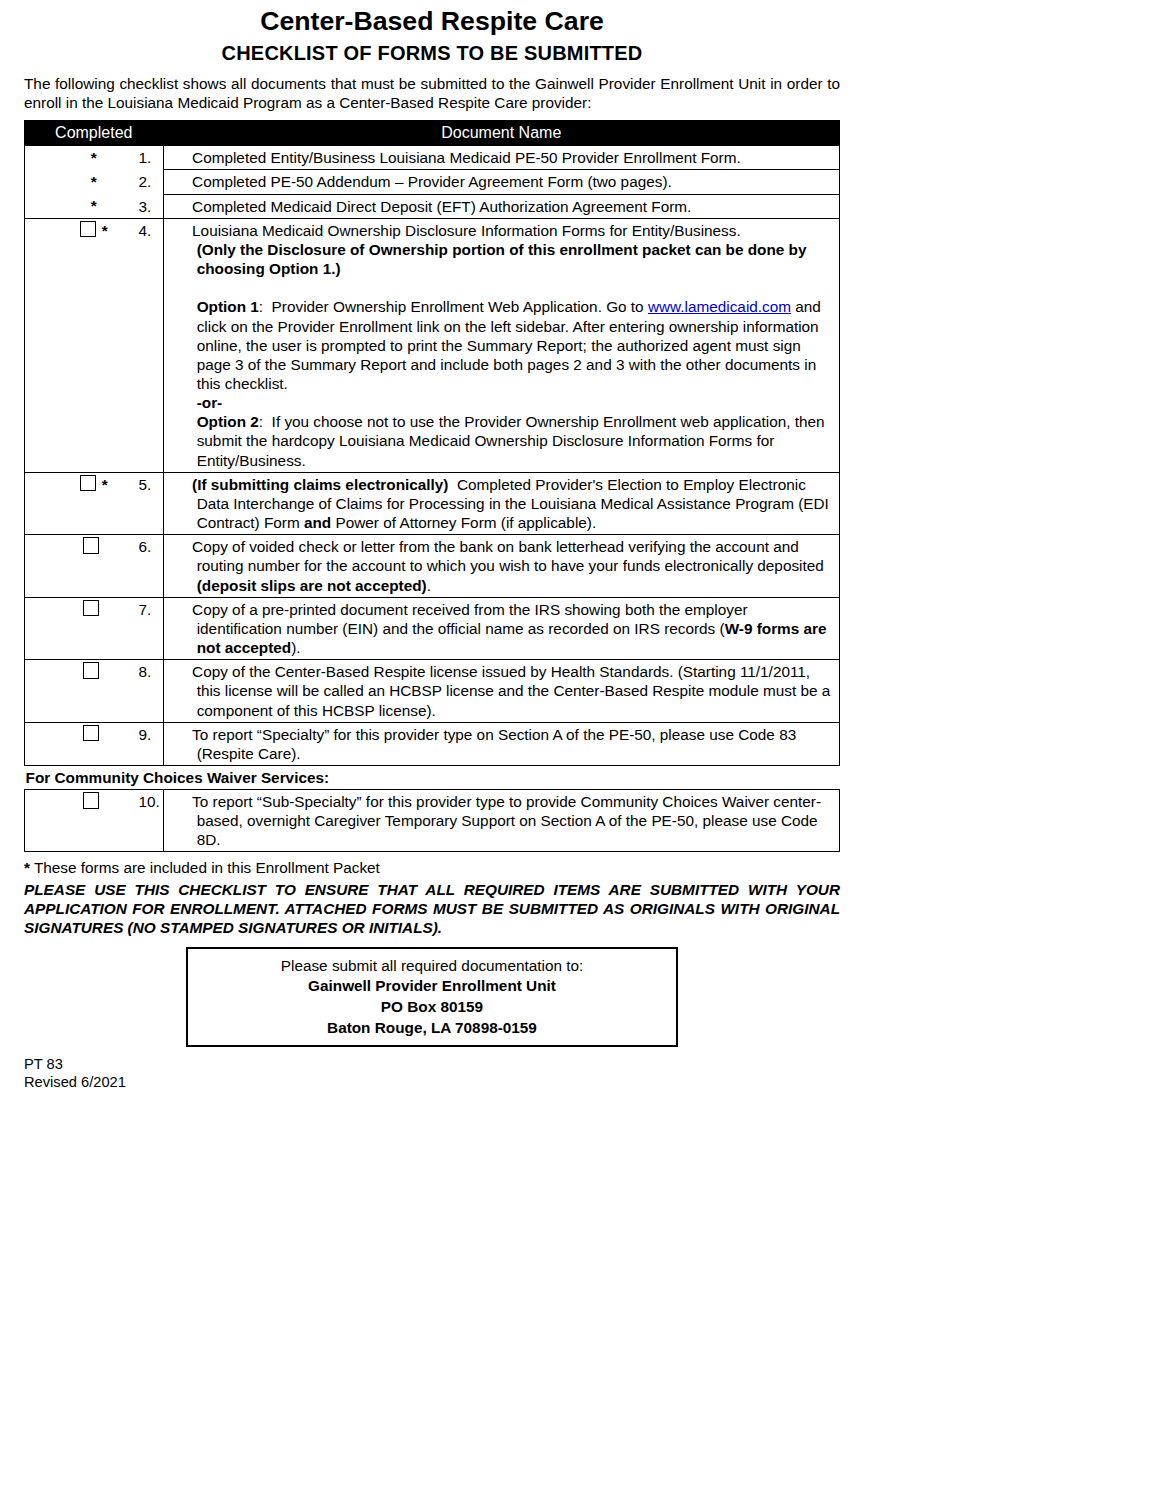Center-Based Respite Care
CHECKLIST OF FORMS TO BE SUBMITTED
The following checklist shows all documents that must be submitted to the Gainwell Provider Enrollment Unit in order to enroll in the Louisiana Medicaid Program as a Center-Based Respite Care provider:
| Completed | Document Name |
| --- | --- |
| * | 1. Completed Entity/Business Louisiana Medicaid PE-50 Provider Enrollment Form. |
| * | 2. Completed PE-50 Addendum – Provider Agreement Form (two pages). |
| * | 3. Completed Medicaid Direct Deposit (EFT) Authorization Agreement Form. |
| * | 4. Louisiana Medicaid Ownership Disclosure Information Forms for Entity/Business. (Only the Disclosure of Ownership portion of this enrollment packet can be done by choosing Option 1.) Option 1 : Provider Ownership Enrollment Web Application. Go to www.lamedicaid.com and click on the Provider Enrollment link on the left sidebar. After entering ownership information online, the user is prompted to print the Summary Report; the authorized agent must sign page 3 of the Summary Report and include both pages 2 and 3 with the other documents in this checklist. -or- Option 2 : If you choose not to use the Provider Ownership Enrollment web application, then submit the hardcopy Louisiana Medicaid Ownership Disclosure Information Forms for Entity/Business. |
| * | 5. (If submitting claims electronically) Completed Provider's Election to Employ Electronic Data Interchange of Claims for Processing in the Louisiana Medical Assistance Program (EDI Contract) Form and Power of Attorney Form (if applicable). |
| | 6. Copy of voided check or letter from the bank on bank letterhead verifying the account and routing number for the account to which you wish to have your funds electronically deposited (deposit slips are not accepted) . |
| | 7. Copy of a pre-printed document received from the IRS showing both the employer identification number (EIN) and the official name as recorded on IRS records ( W-9 forms are not accepted ). |
| | 8. Copy of the Center-Based Respite license issued by Health Standards. (Starting 11/1/2011, this license will be called an HCBSP license and the Center-Based Respite module must be a component of this HCBSP license). |
| | 9. To report “Specialty” for this provider type on Section A of the PE-50, please use Code 83 (Respite Care). |
For Community Choices Waiver Services:
| | 10. To report “Sub-Specialty” for this provider type to provide Community Choices Waiver center-based, overnight Caregiver Temporary Support on Section A of the PE-50, please use Code 8D. |
* These forms are included in this Enrollment Packet
PLEASE USE THIS CHECKLIST TO ENSURE THAT ALL REQUIRED ITEMS ARE SUBMITTED WITH YOUR APPLICATION FOR ENROLLMENT. ATTACHED FORMS MUST BE SUBMITTED AS ORIGINALS WITH ORIGINAL SIGNATURES (NO STAMPED SIGNATURES OR INITIALS).
Please submit all required documentation to:
Gainwell Provider Enrollment Unit
PO Box 80159
Baton Rouge, LA 70898-0159
PT 83
Revised 6/2021